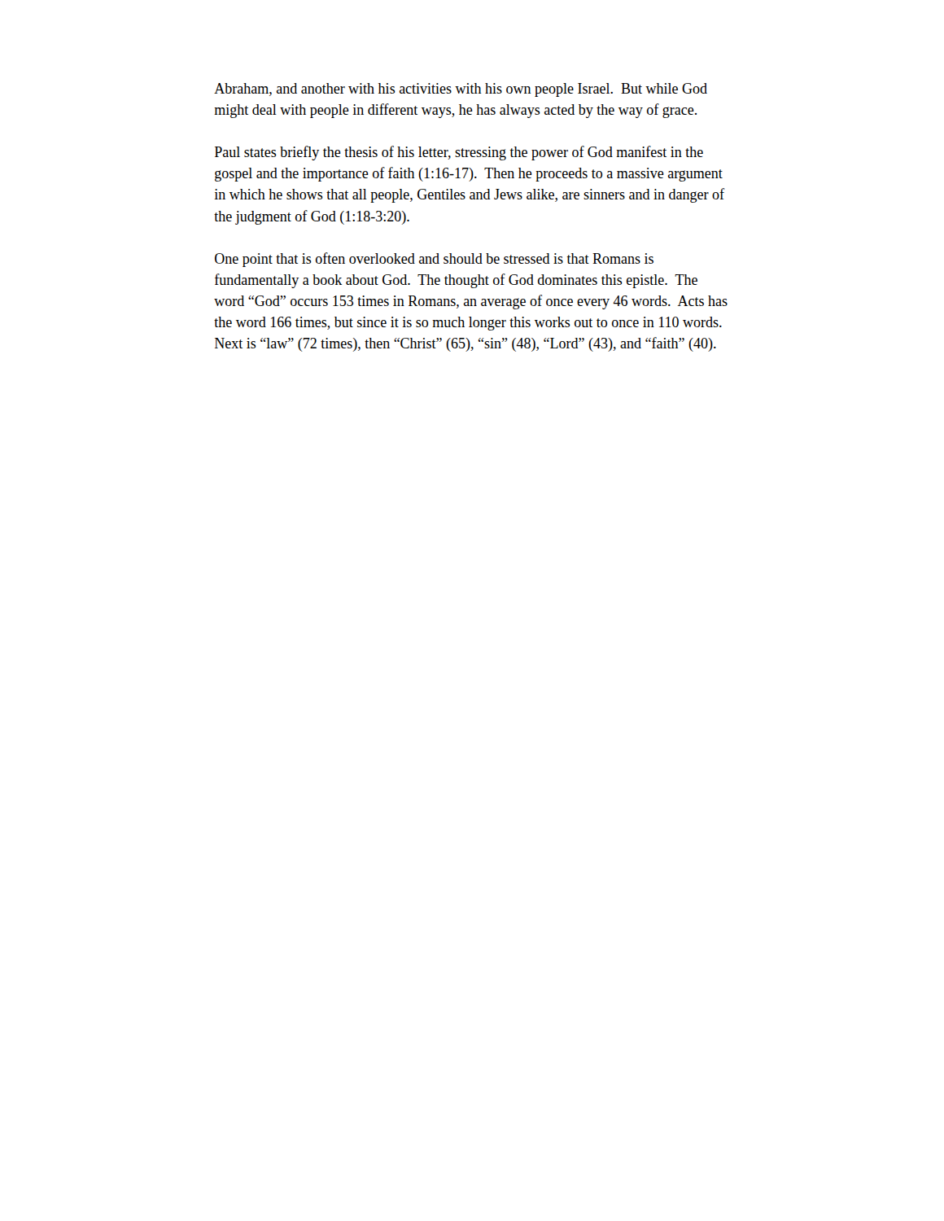Abraham, and another with his activities with his own people Israel. But while God might deal with people in different ways, he has always acted by the way of grace.
Paul states briefly the thesis of his letter, stressing the power of God manifest in the gospel and the importance of faith (1:16-17). Then he proceeds to a massive argument in which he shows that all people, Gentiles and Jews alike, are sinners and in danger of the judgment of God (1:18-3:20).
One point that is often overlooked and should be stressed is that Romans is fundamentally a book about God. The thought of God dominates this epistle. The word “God” occurs 153 times in Romans, an average of once every 46 words. Acts has the word 166 times, but since it is so much longer this works out to once in 110 words. Next is “law” (72 times), then “Christ” (65), “sin” (48), “Lord” (43), and “faith” (40).